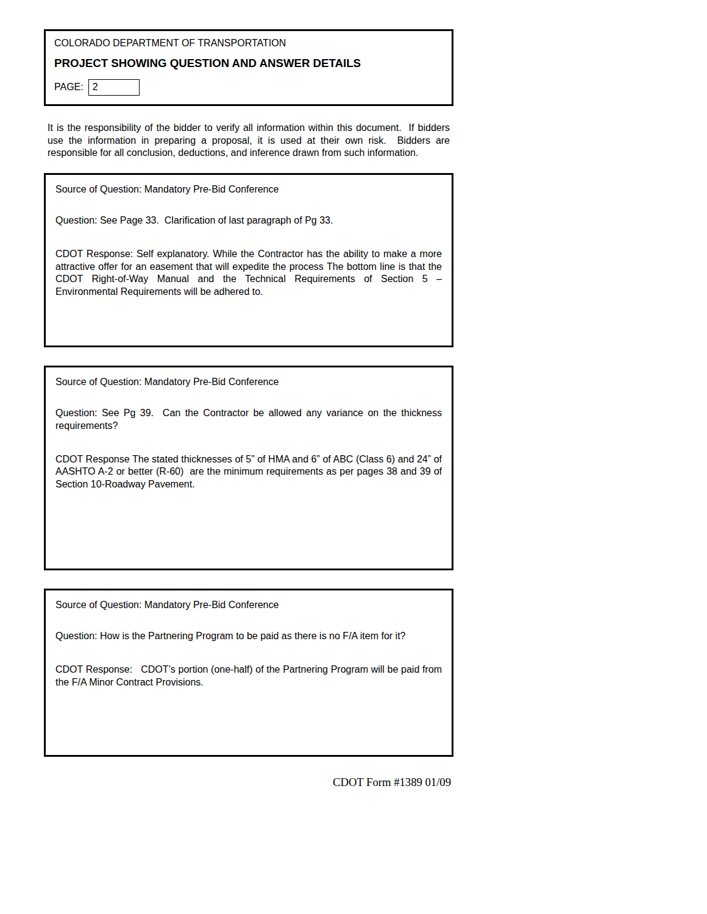COLORADO DEPARTMENT OF TRANSPORTATION
PROJECT SHOWING QUESTION AND ANSWER DETAILS
PAGE: 2
It is the responsibility of the bidder to verify all information within this document. If bidders use the information in preparing a proposal, it is used at their own risk. Bidders are responsible for all conclusion, deductions, and inference drawn from such information.
Source of Question: Mandatory Pre-Bid Conference
Question: See Page 33. Clarification of last paragraph of Pg 33.
CDOT Response: Self explanatory. While the Contractor has the ability to make a more attractive offer for an easement that will expedite the process The bottom line is that the CDOT Right-of-Way Manual and the Technical Requirements of Section 5 – Environmental Requirements will be adhered to.
Source of Question: Mandatory Pre-Bid Conference
Question: See Pg 39. Can the Contractor be allowed any variance on the thickness requirements?
CDOT Response The stated thicknesses of 5” of HMA and 6” of ABC (Class 6) and 24” of AASHTO A-2 or better (R-60) are the minimum requirements as per pages 38 and 39 of Section 10-Roadway Pavement.
Source of Question: Mandatory Pre-Bid Conference
Question: How is the Partnering Program to be paid as there is no F/A item for it?
CDOT Response: CDOT’s portion (one-half) of the Partnering Program will be paid from the F/A Minor Contract Provisions.
CDOT Form #1389 01/09